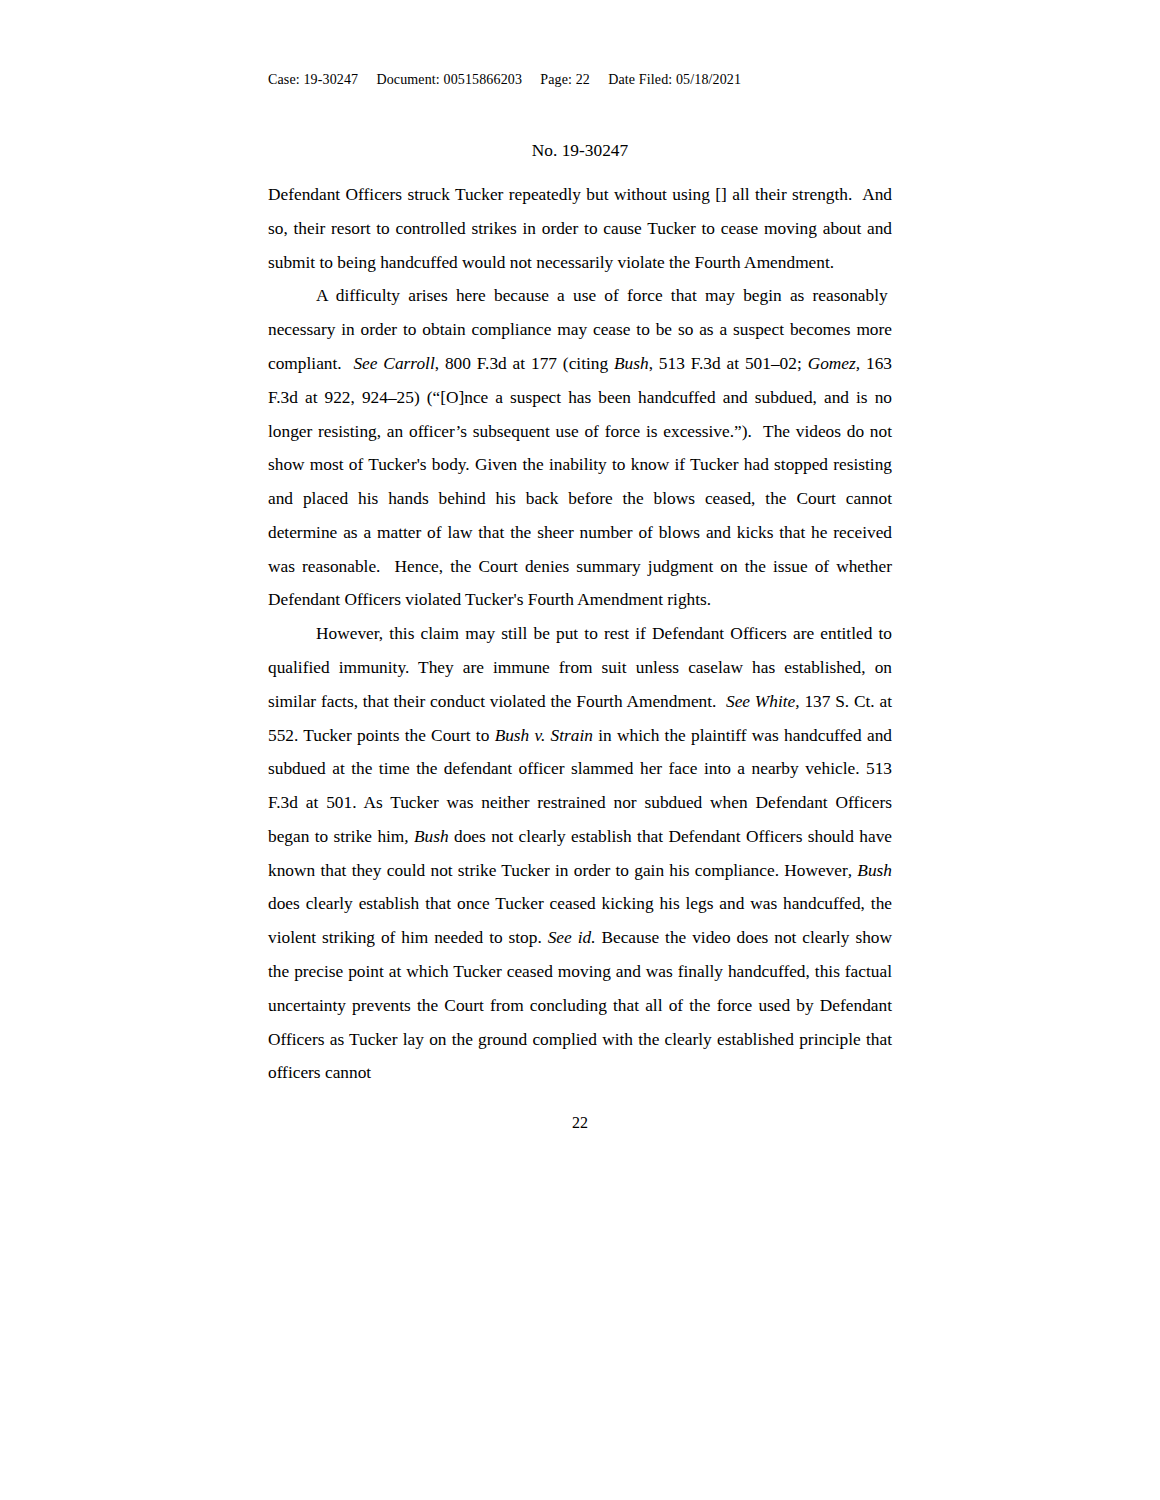Case: 19-30247 Document: 00515866203 Page: 22 Date Filed: 05/18/2021
No. 19-30247
Defendant Officers struck Tucker repeatedly but without using [] all their strength. And so, their resort to controlled strikes in order to cause Tucker to cease moving about and submit to being handcuffed would not necessarily violate the Fourth Amendment.
A difficulty arises here because a use of force that may begin as reasonably necessary in order to obtain compliance may cease to be so as a suspect becomes more compliant. See Carroll, 800 F.3d at 177 (citing Bush, 513 F.3d at 501–02; Gomez, 163 F.3d at 922, 924–25) (“[O]nce a suspect has been handcuffed and subdued, and is no longer resisting, an officer’s subsequent use of force is excessive.”). The videos do not show most of Tucker's body. Given the inability to know if Tucker had stopped resisting and placed his hands behind his back before the blows ceased, the Court cannot determine as a matter of law that the sheer number of blows and kicks that he received was reasonable. Hence, the Court denies summary judgment on the issue of whether Defendant Officers violated Tucker's Fourth Amendment rights.
However, this claim may still be put to rest if Defendant Officers are entitled to qualified immunity. They are immune from suit unless caselaw has established, on similar facts, that their conduct violated the Fourth Amendment. See White, 137 S. Ct. at 552. Tucker points the Court to Bush v. Strain in which the plaintiff was handcuffed and subdued at the time the defendant officer slammed her face into a nearby vehicle. 513 F.3d at 501. As Tucker was neither restrained nor subdued when Defendant Officers began to strike him, Bush does not clearly establish that Defendant Officers should have known that they could not strike Tucker in order to gain his compliance. However, Bush does clearly establish that once Tucker ceased kicking his legs and was handcuffed, the violent striking of him needed to stop. See id. Because the video does not clearly show the precise point at which Tucker ceased moving and was finally handcuffed, this factual uncertainty prevents the Court from concluding that all of the force used by Defendant Officers as Tucker lay on the ground complied with the clearly established principle that officers cannot
22